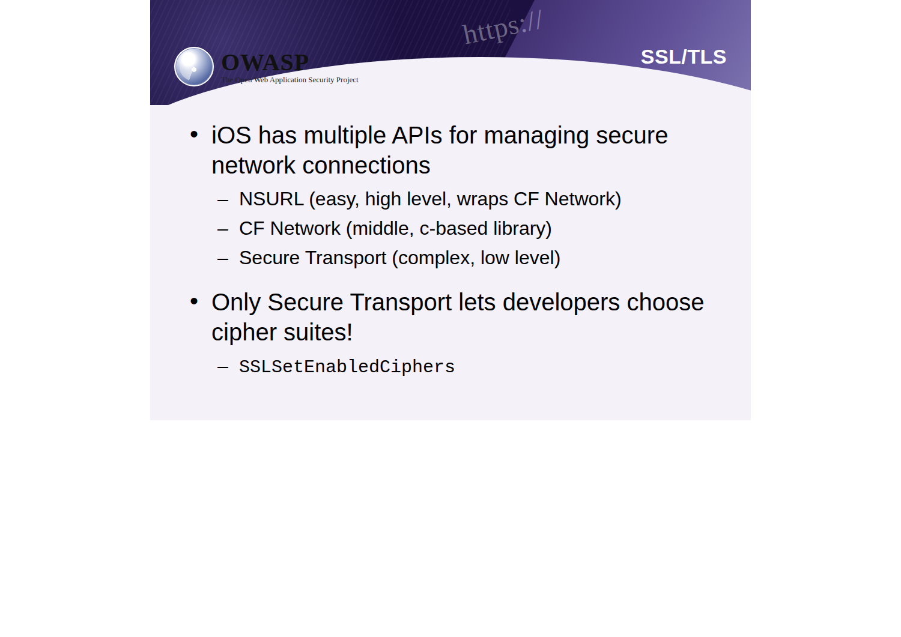https://
SSL/TLS
OWASP
The Open Web Application Security Project
iOS has multiple APIs for managing secure network connections
NSURL (easy, high level, wraps CF Network)
CF Network (middle, c-based library)
Secure Transport (complex, low level)
Only Secure Transport lets developers choose cipher suites!
SSLSetEnabledCiphers